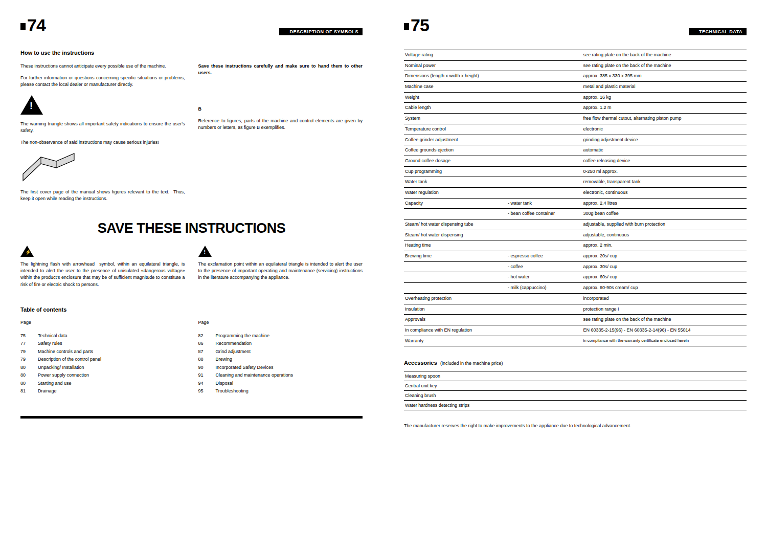74
Description of symbols
How to use the instructions
These instructions cannot anticipate every possible use of the machine.
For further information or questions concerning specific situations or problems, please contact the local dealer or manufacturer directly.
The warning triangle shows all important safety indications to ensure the user's safety.
The non-observance of said instructions may cause serious injuries!
The first cover page of the manual shows figures relevant to the text. Thus, keep it open while reading the instructions.
Save these instructions carefully and make sure to hand them to other users.
B
Reference to figures, parts of the machine and control elements are given by numbers or letters, as figure B exemplifies.
SAVE THESE INSTRUCTIONS
The lightning flash with arrowhead symbol, within an equilateral triangle, is intended to alert the user to the presence of unisulated «dangerous voltage» within the product's enclosure that may be of sufficient magnitude to constitute a risk of fire or electric shock to persons.
The exclamation point within an equilateral triangle is intended to alert the user to the presence of important operating and maintenance (servicing) instructions in the literature accompanying the appliance.
Table of contents
Page
| 75 | Technical data |
| 77 | Safety rules |
| 79 | Machine controls and parts |
| 79 | Description of the control panel |
| 80 | Unpacking/ Installation |
| 80 | Power supply connection |
| 80 | Starting and use |
| 81 | Drainage |
Page
| 82 | Programming the machine |
| 86 | Recommendation |
| 87 | Grind adjustment |
| 88 | Brewing |
| 90 | Incorporated Safety Devices |
| 91 | Cleaning and maintenance operations |
| 94 | Disposal |
| 95 | Troubleshooting |
75
Technical data
| Voltage rating | | see rating plate on the back of the machine |
| Nominal power | | see rating plate on the back of the machine |
| Dimensions (length x width x height) | | approx. 385 x 330 x 395 mm |
| Machine case | | metal and plastic material |
| Weight | | approx. 16 kg |
| Cable length | | approx. 1.2 m |
| System | | free flow thermal cutout, alternating piston pump |
| Temperature control | | electronic |
| Coffee grinder adjustment | | grinding adjustment device |
| Coffee grounds ejection | | automatic |
| Ground coffee dosage | | coffee releasing device |
| Cup programming | | 0-250 ml approx. |
| Water tank | | removable, transparent tank |
| Water regulation | | electronic, continuous |
| Capacity | - water tank | approx. 2.4 litres |
| | - bean coffee container | 300g bean coffee |
| Steam/ hot water dispensing tube | | adjustable, supplied with burn protection |
| Steam/ hot water dispensing | | adjustable, continuous |
| Heating time | | approx. 2 min. |
| Brewing time | - espresso coffee | approx. 20s/ cup |
| | - coffee | approx. 30s/ cup |
| | - hot water | approx. 60s/ cup |
| | - milk (cappuccino) | approx. 60-90s cream/ cup |
| Overheating protection | | incorporated |
| Insulation | | protection range I |
| Approvals | | see rating plate on the back of the machine |
| In compliance with EN regulation | | EN 60335-2-15(96) - EN 60335-2-14(96) - EN 55014 |
| Warranty | | in compliance with the warranty certificate enclosed herein |
Accessories (included in the machine price)
| Measuring spoon |
| Central unit key |
| Cleaning brush |
| Water hardness detecting strips |
The manufacturer reserves the right to make improvements to the appliance due to technological advancement.